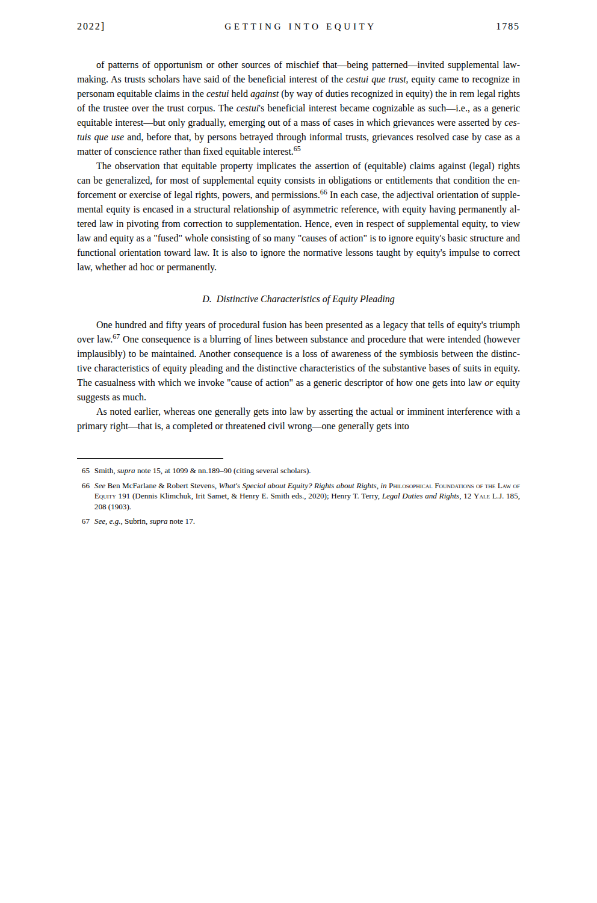2022] Getting into Equity 1785
of patterns of opportunism or other sources of mischief that—being patterned—invited supplemental lawmaking. As trusts scholars have said of the beneficial interest of the cestui que trust, equity came to recognize in personam equitable claims in the cestui held against (by way of duties recognized in equity) the in rem legal rights of the trustee over the trust corpus. The cestui's beneficial interest became cognizable as such—i.e., as a generic equitable interest—but only gradually, emerging out of a mass of cases in which grievances were asserted by cestuis que use and, before that, by persons betrayed through informal trusts, grievances resolved case by case as a matter of conscience rather than fixed equitable interest.65
The observation that equitable property implicates the assertion of (equitable) claims against (legal) rights can be generalized, for most of supplemental equity consists in obligations or entitlements that condition the enforcement or exercise of legal rights, powers, and permissions.66 In each case, the adjectival orientation of supplemental equity is encased in a structural relationship of asymmetric reference, with equity having permanently altered law in pivoting from correction to supplementation. Hence, even in respect of supplemental equity, to view law and equity as a "fused" whole consisting of so many "causes of action" is to ignore equity's basic structure and functional orientation toward law. It is also to ignore the normative lessons taught by equity's impulse to correct law, whether ad hoc or permanently.
D. Distinctive Characteristics of Equity Pleading
One hundred and fifty years of procedural fusion has been presented as a legacy that tells of equity's triumph over law.67 One consequence is a blurring of lines between substance and procedure that were intended (however implausibly) to be maintained. Another consequence is a loss of awareness of the symbiosis between the distinctive characteristics of equity pleading and the distinctive characteristics of the substantive bases of suits in equity. The casualness with which we invoke "cause of action" as a generic descriptor of how one gets into law or equity suggests as much.
As noted earlier, whereas one generally gets into law by asserting the actual or imminent interference with a primary right—that is, a completed or threatened civil wrong—one generally gets into
65 Smith, supra note 15, at 1099 & nn.189–90 (citing several scholars).
66 See Ben McFarlane & Robert Stevens, What's Special about Equity? Rights about Rights, in Philosophical Foundations of the Law of Equity 191 (Dennis Klimchuk, Irit Samet, & Henry E. Smith eds., 2020); Henry T. Terry, Legal Duties and Rights, 12 Yale L.J. 185, 208 (1903).
67 See, e.g., Subrin, supra note 17.